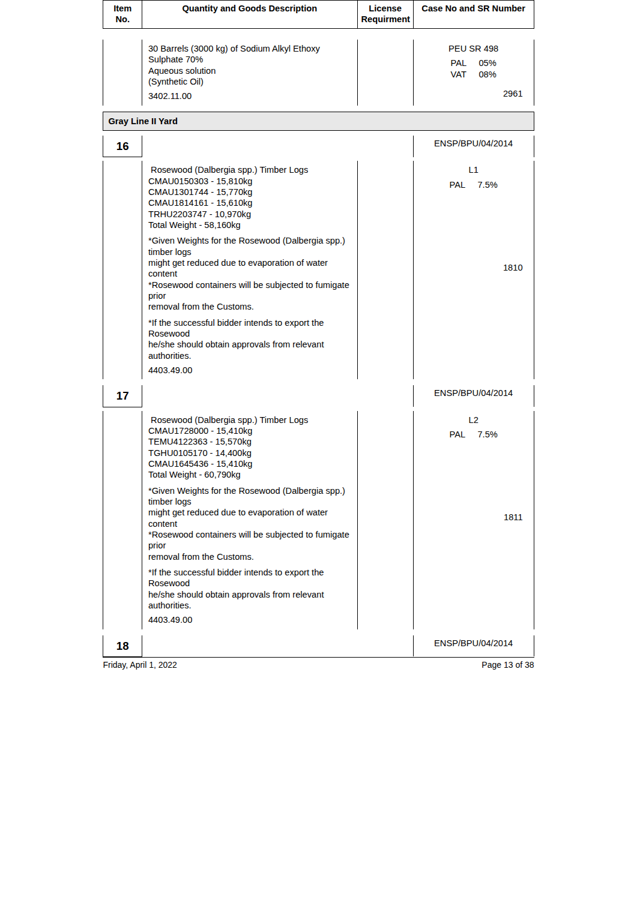| Item No. | Quantity and Goods Description | License Requirment | Case No and SR Number |
| --- | --- | --- | --- |
| | 30 Barrels (3000 kg) of Sodium Alkyl Ethoxy Sulphate 70% Aqueous solution (Synthetic Oil) 3402.11.00 | | PEU SR 498 PAL 05% VAT 08% 2961 |
| Gray Line II Yard |
| 16 | | ENSP/BPU/04/2014 |
| | Rosewood (Dalbergia spp.) Timber Logs CMAU0150303 - 15,810kg CMAU1301744 - 15,770kg CMAU1814161 - 15,610kg TRHU2203747 - 10,970kg Total Weight - 58,160kg *Given Weights for the Rosewood (Dalbergia spp.) timber logs might get reduced due to evaporation of water content *Rosewood containers will be subjected to fumigate prior removal from the Customs. *If the successful bidder intends to export the Rosewood he/she should obtain approvals from relevant authorities. 4403.49.00 | | L1 PAL 7.5% 1810 |
| 17 | | ENSP/BPU/04/2014 |
| | Rosewood (Dalbergia spp.) Timber Logs CMAU1728000 - 15,410kg TEMU4122363 - 15,570kg TGHU0105170 - 14,400kg CMAU1645436 - 15,410kg Total Weight - 60,790kg *Given Weights for the Rosewood (Dalbergia spp.) timber logs might get reduced due to evaporation of water content *Rosewood containers will be subjected to fumigate prior removal from the Customs. *If the successful bidder intends to export the Rosewood he/she should obtain approvals from relevant authorities. 4403.49.00 | | L2 PAL 7.5% 1811 |
| 18 | | ENSP/BPU/04/2014 |
Friday, April 1, 2022
Page 13 of 38